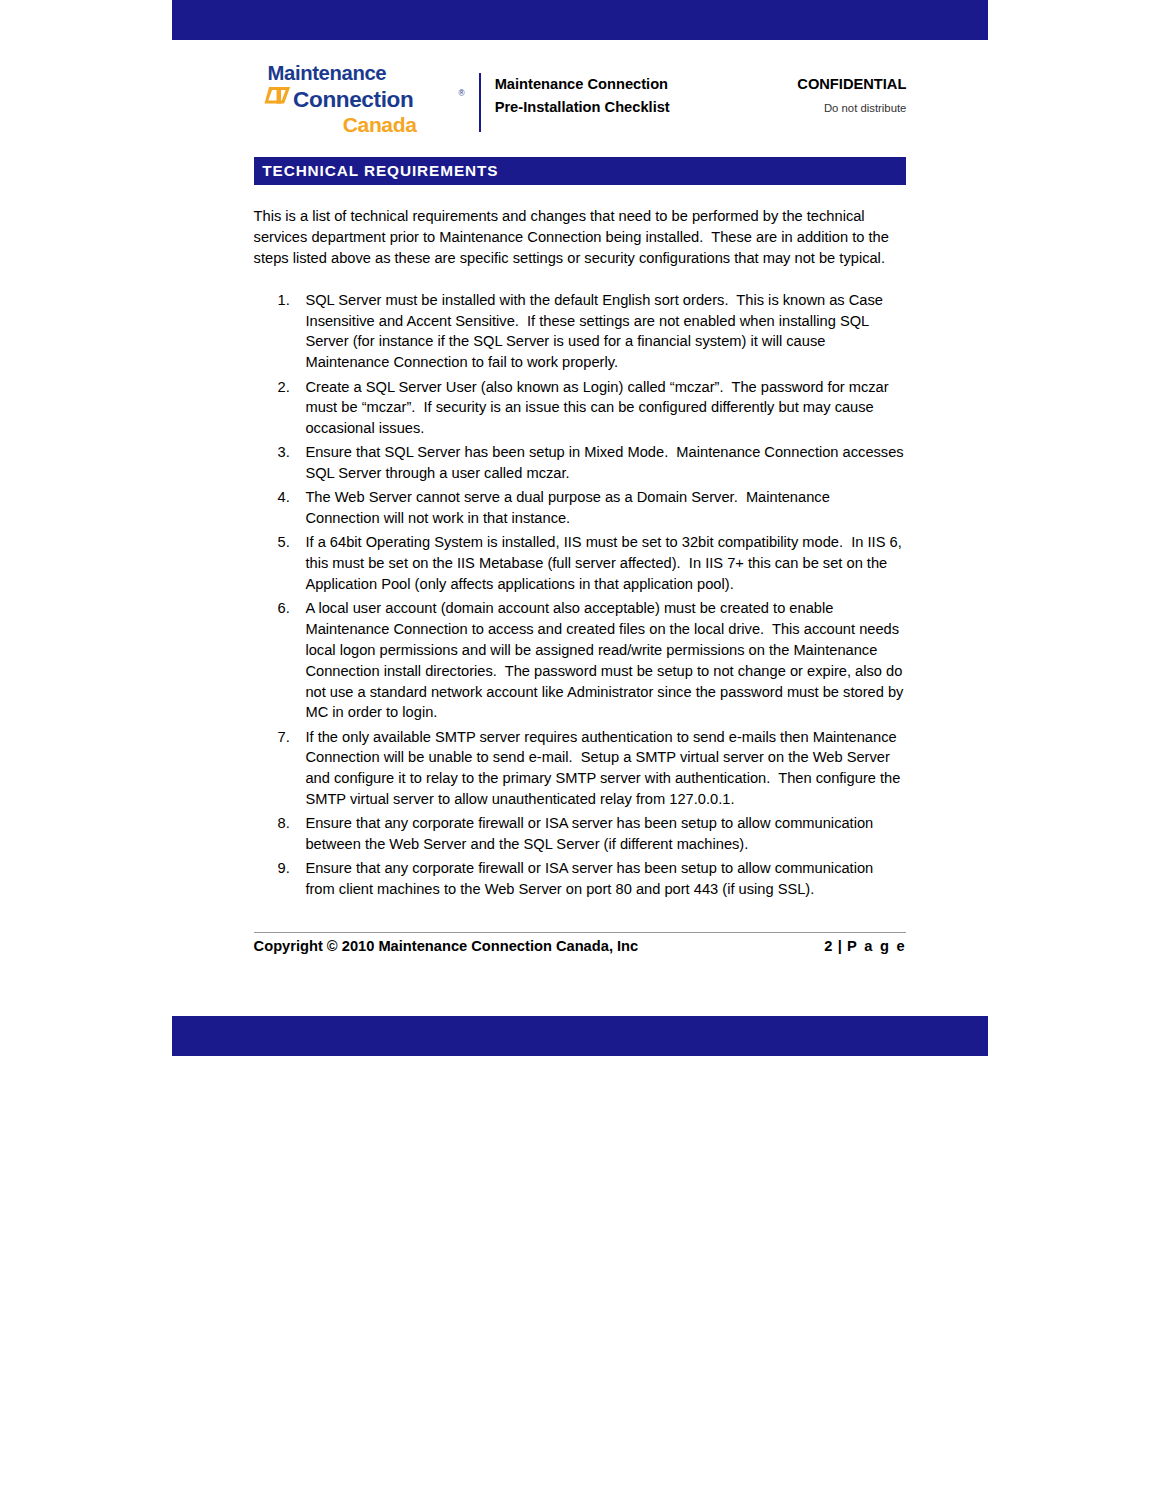Maintenance Connection ® Canada
Maintenance Connection
Pre-Installation Checklist
CONFIDENTIAL
Do not distribute
TECHNICAL REQUIREMENTS
This is a list of technical requirements and changes that need to be performed by the technical services department prior to Maintenance Connection being installed. These are in addition to the steps listed above as these are specific settings or security configurations that may not be typical.
SQL Server must be installed with the default English sort orders. This is known as Case Insensitive and Accent Sensitive. If these settings are not enabled when installing SQL Server (for instance if the SQL Server is used for a financial system) it will cause Maintenance Connection to fail to work properly.
Create a SQL Server User (also known as Login) called “mczar”. The password for mczar must be “mczar”. If security is an issue this can be configured differently but may cause occasional issues.
Ensure that SQL Server has been setup in Mixed Mode. Maintenance Connection accesses SQL Server through a user called mczar.
The Web Server cannot serve a dual purpose as a Domain Server. Maintenance Connection will not work in that instance.
If a 64bit Operating System is installed, IIS must be set to 32bit compatibility mode. In IIS 6, this must be set on the IIS Metabase (full server affected). In IIS 7+ this can be set on the Application Pool (only affects applications in that application pool).
A local user account (domain account also acceptable) must be created to enable Maintenance Connection to access and created files on the local drive. This account needs local logon permissions and will be assigned read/write permissions on the Maintenance Connection install directories. The password must be setup to not change or expire, also do not use a standard network account like Administrator since the password must be stored by MC in order to login.
If the only available SMTP server requires authentication to send e-mails then Maintenance Connection will be unable to send e-mail. Setup a SMTP virtual server on the Web Server and configure it to relay to the primary SMTP server with authentication. Then configure the SMTP virtual server to allow unauthenticated relay from 127.0.0.1.
Ensure that any corporate firewall or ISA server has been setup to allow communication between the Web Server and the SQL Server (if different machines).
Ensure that any corporate firewall or ISA server has been setup to allow communication from client machines to the Web Server on port 80 and port 443 (if using SSL).
Copyright © 2010 Maintenance Connection Canada, Inc
2 | P a g e